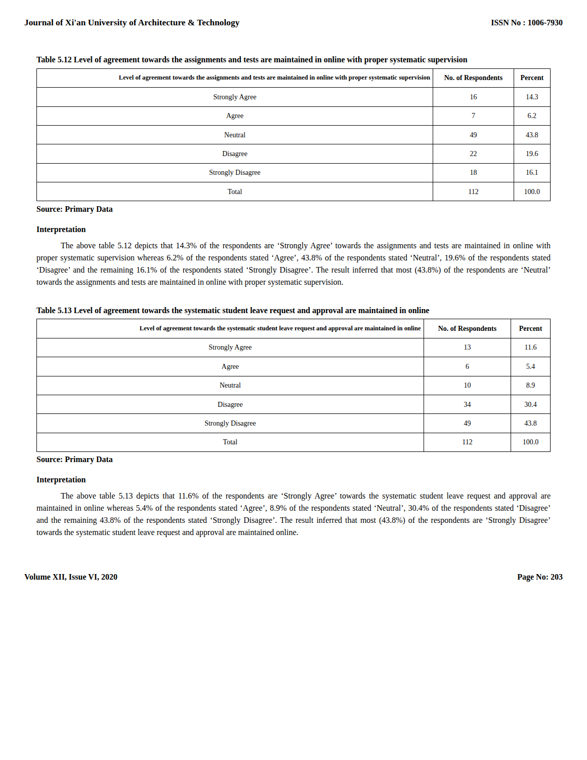Journal of Xi'an University of Architecture & Technology ISSN No : 1006-7930
Table 5.12 Level of agreement towards the assignments and tests are maintained in online with proper systematic supervision
| Level of agreement towards the assignments and tests are maintained in online with proper systematic supervision | No. of Respondents | Percent |
| --- | --- | --- |
| Strongly Agree | 16 | 14.3 |
| Agree | 7 | 6.2 |
| Neutral | 49 | 43.8 |
| Disagree | 22 | 19.6 |
| Strongly Disagree | 18 | 16.1 |
| Total | 112 | 100.0 |
Source: Primary Data
Interpretation
The above table 5.12 depicts that 14.3% of the respondents are ‘Strongly Agree’ towards the assignments and tests are maintained in online with proper systematic supervision whereas 6.2% of the respondents stated ‘Agree’, 43.8% of the respondents stated ‘Neutral’, 19.6% of the respondents stated ‘Disagree’ and the remaining 16.1% of the respondents stated ‘Strongly Disagree’. The result inferred that most (43.8%) of the respondents are ‘Neutral’ towards the assignments and tests are maintained in online with proper systematic supervision.
Table 5.13 Level of agreement towards the systematic student leave request and approval are maintained in online
| Level of agreement towards the systematic student leave request and approval are maintained in online | No. of Respondents | Percent |
| --- | --- | --- |
| Strongly Agree | 13 | 11.6 |
| Agree | 6 | 5.4 |
| Neutral | 10 | 8.9 |
| Disagree | 34 | 30.4 |
| Strongly Disagree | 49 | 43.8 |
| Total | 112 | 100.0 |
Source: Primary Data
Interpretation
The above table 5.13 depicts that 11.6% of the respondents are ‘Strongly Agree’ towards the systematic student leave request and approval are maintained in online whereas 5.4% of the respondents stated ‘Agree’, 8.9% of the respondents stated ‘Neutral’, 30.4% of the respondents stated ‘Disagree’ and the remaining 43.8% of the respondents stated ‘Strongly Disagree’. The result inferred that most (43.8%) of the respondents are ‘Strongly Disagree’ towards the systematic student leave request and approval are maintained online.
Volume XII, Issue VI, 2020 Page No: 203